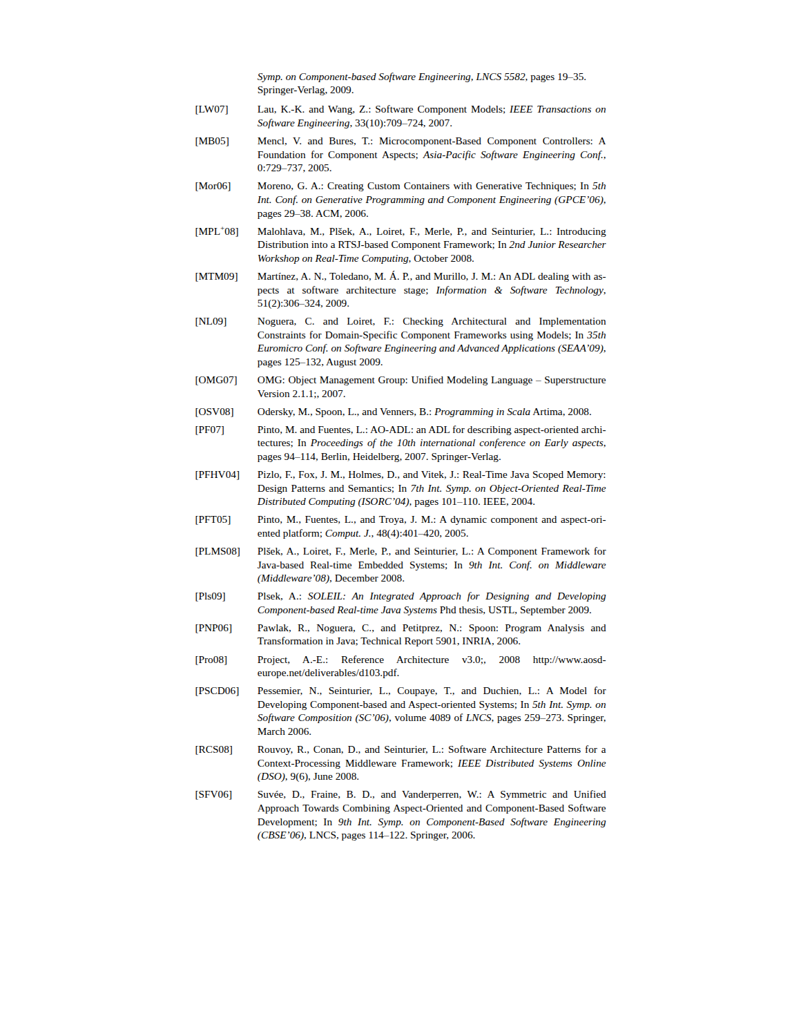Symp. on Component-based Software Engineering, LNCS 5582, pages 19–35. Springer-Verlag, 2009.
[LW07]
Lau, K.-K. and Wang, Z.: Software Component Models; IEEE Transactions on Software Engineering, 33(10):709–724, 2007.
[MB05]
Mencl, V. and Bures, T.: Microcomponent-Based Component Controllers: A Foundation for Component Aspects; Asia-Pacific Software Engineering Conf., 0:729–737, 2005.
[Mor06]
Moreno, G. A.: Creating Custom Containers with Generative Techniques; In 5th Int. Conf. on Generative Programming and Component Engineering (GPCE’06), pages 29–38. ACM, 2006.
[MPL+08]
Malohlava, M., Plšek, A., Loiret, F., Merle, P., and Seinturier, L.: Introducing Distribution into a RTSJ-based Component Framework; In 2nd Junior Researcher Workshop on Real-Time Computing, October 2008.
[MTM09]
Martínez, A. N., Toledano, M. Á. P., and Murillo, J. M.: An ADL dealing with aspects at software architecture stage; Information & Software Technology, 51(2):306–324, 2009.
[NL09]
Noguera, C. and Loiret, F.: Checking Architectural and Implementation Constraints for Domain-Specific Component Frameworks using Models; In 35th Euromicro Conf. on Software Engineering and Advanced Applications (SEAA’09), pages 125–132, August 2009.
[OMG07]
OMG: Object Management Group: Unified Modeling Language – Superstructure Version 2.1.1;, 2007.
[OSV08]
Odersky, M., Spoon, L., and Venners, B.: Programming in Scala Artima, 2008.
[PF07]
Pinto, M. and Fuentes, L.: AO-ADL: an ADL for describing aspect-oriented architectures; In Proceedings of the 10th international conference on Early aspects, pages 94–114, Berlin, Heidelberg, 2007. Springer-Verlag.
[PFHV04]
Pizlo, F., Fox, J. M., Holmes, D., and Vitek, J.: Real-Time Java Scoped Memory: Design Patterns and Semantics; In 7th Int. Symp. on Object-Oriented Real-Time Distributed Computing (ISORC’04), pages 101–110. IEEE, 2004.
[PFT05]
Pinto, M., Fuentes, L., and Troya, J. M.: A dynamic component and aspect-oriented platform; Comput. J., 48(4):401–420, 2005.
[PLMS08]
Plšek, A., Loiret, F., Merle, P., and Seinturier, L.: A Component Framework for Java-based Real-time Embedded Systems; In 9th Int. Conf. on Middleware (Middleware’08), December 2008.
[Pls09]
Plsek, A.: SOLEIL: An Integrated Approach for Designing and Developing Component-based Real-time Java Systems Phd thesis, USTL, September 2009.
[PNP06]
Pawlak, R., Noguera, C., and Petitprez, N.: Spoon: Program Analysis and Transformation in Java; Technical Report 5901, INRIA, 2006.
[Pro08]
Project, A.-E.: Reference Architecture v3.0;, 2008 http://www.aosd-europe.net/deliverables/d103.pdf.
[PSCD06]
Pessemier, N., Seinturier, L., Coupaye, T., and Duchien, L.: A Model for Developing Component-based and Aspect-oriented Systems; In 5th Int. Symp. on Software Composition (SC’06), volume 4089 of LNCS, pages 259–273. Springer, March 2006.
[RCS08]
Rouvoy, R., Conan, D., and Seinturier, L.: Software Architecture Patterns for a Context-Processing Middleware Framework; IEEE Distributed Systems Online (DSO), 9(6), June 2008.
[SFV06]
Suvée, D., Fraine, B. D., and Vanderperren, W.: A Symmetric and Unified Approach Towards Combining Aspect-Oriented and Component-Based Software Development; In 9th Int. Symp. on Component-Based Software Engineering (CBSE’06), LNCS, pages 114–122. Springer, 2006.